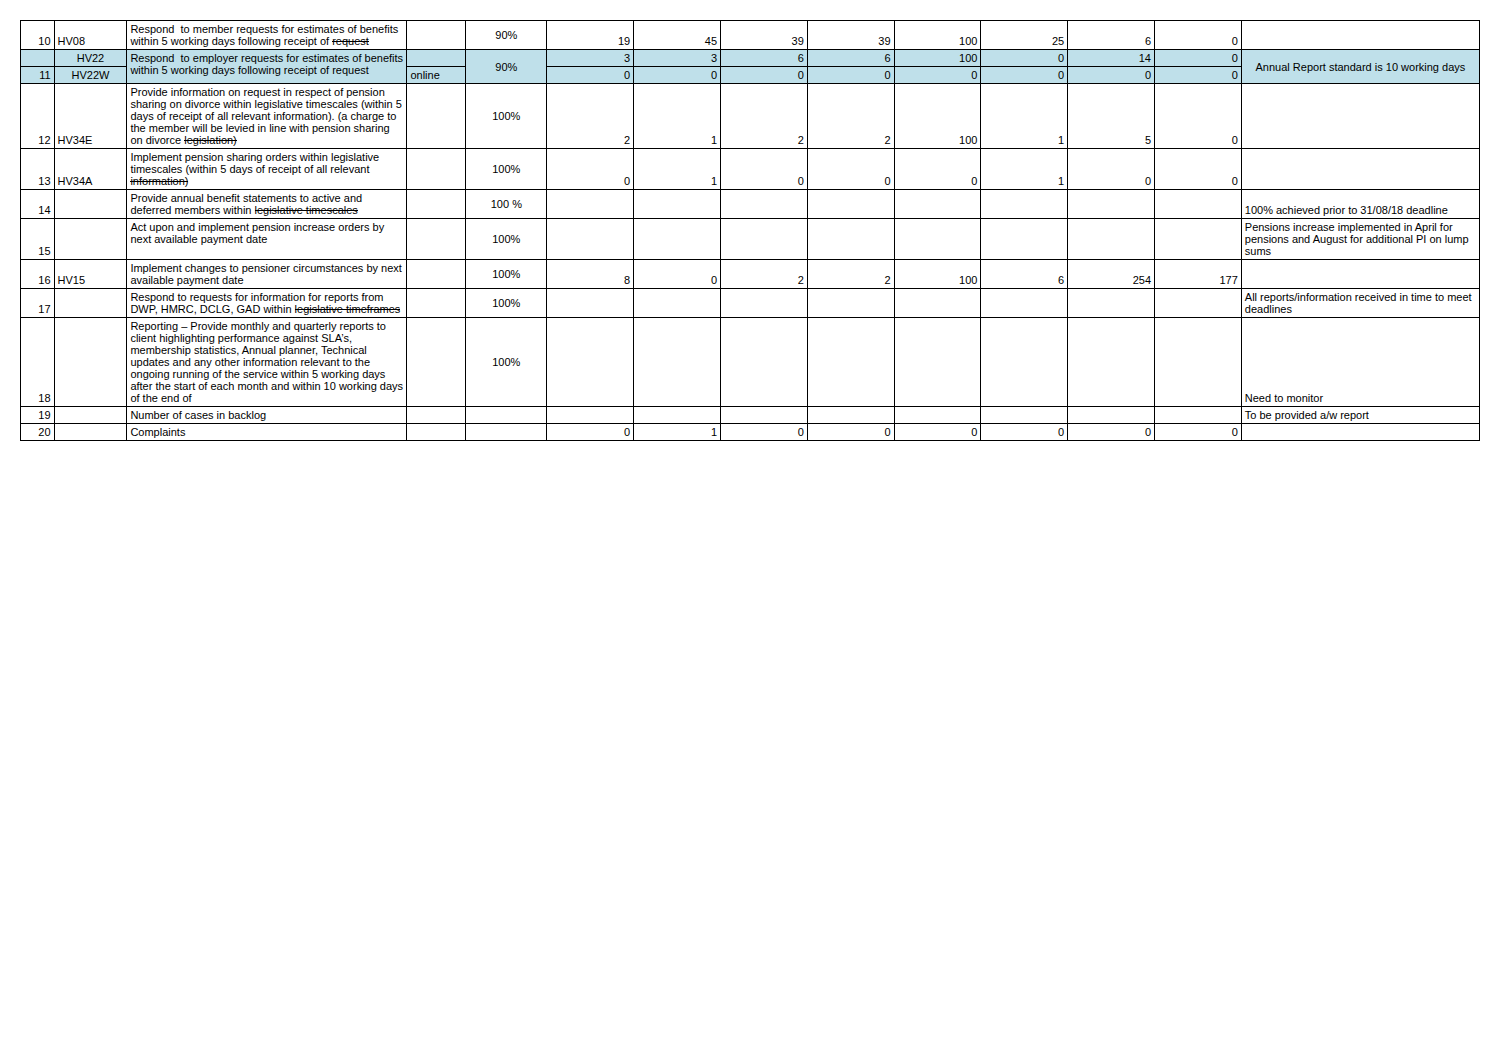| 10 | HV08 | Respond to member requests for estimates of benefits within 5 working days following receipt of request | | 90% | 19 | 45 | 39 | 39 | 100 | 25 | 6 | 0 | |
| | HV22 | Respond to employer requests for estimates of benefits within 5 working days following receipt of request | | 90% | 3 | 3 | 6 | 6 | 100 | 0 | 14 | 0 | Annual Report standard is 10 working days |
| 11 | HV22W | online | 0 | 0 | 0 | 0 | 0 | 0 | 0 | 0 |
| 12 | HV34E | Provide information on request in respect of pension sharing on divorce within legislative timescales (within 5 days of receipt of all relevant information). (a charge to the member will be levied in line with pension sharing on divorce legislation) | | 100% | 2 | 1 | 2 | 2 | 100 | 1 | 5 | 0 | |
| 13 | HV34A | Implement pension sharing orders within legislative timescales (within 5 days of receipt of all relevant information) | | 100% | 0 | 1 | 0 | 0 | 0 | 1 | 0 | 0 | |
| 14 | | Provide annual benefit statements to active and deferred members within legislative timescales | | 100 % | | | | | | | | | 100% achieved prior to 31/08/18 deadline |
| 15 | | Act upon and implement pension increase orders by next available payment date | | 100% | | | | | | | | | Pensions increase implemented in April for pensions and August for additional PI on lump sums |
| 16 | HV15 | Implement changes to pensioner circumstances by next available payment date | | 100% | 8 | 0 | 2 | 2 | 100 | 6 | 254 | 177 | |
| 17 | | Respond to requests for information for reports from DWP, HMRC, DCLG, GAD within legislative timeframes | | 100% | | | | | | | | | All reports/information received in time to meet deadlines |
| 18 | | Reporting – Provide monthly and quarterly reports to client highlighting performance against SLA’s, membership statistics, Annual planner, Technical updates and any other information relevant to the ongoing running of the service within 5 working days after the start of each month and within 10 working days of the end of | | 100% | | | | | | | | | Need to monitor |
| 19 | | Number of cases in backlog | | | | | | | | | | | To be provided a/w report |
| 20 | | Complaints | | | 0 | 1 | 0 | 0 | 0 | 0 | 0 | 0 | |